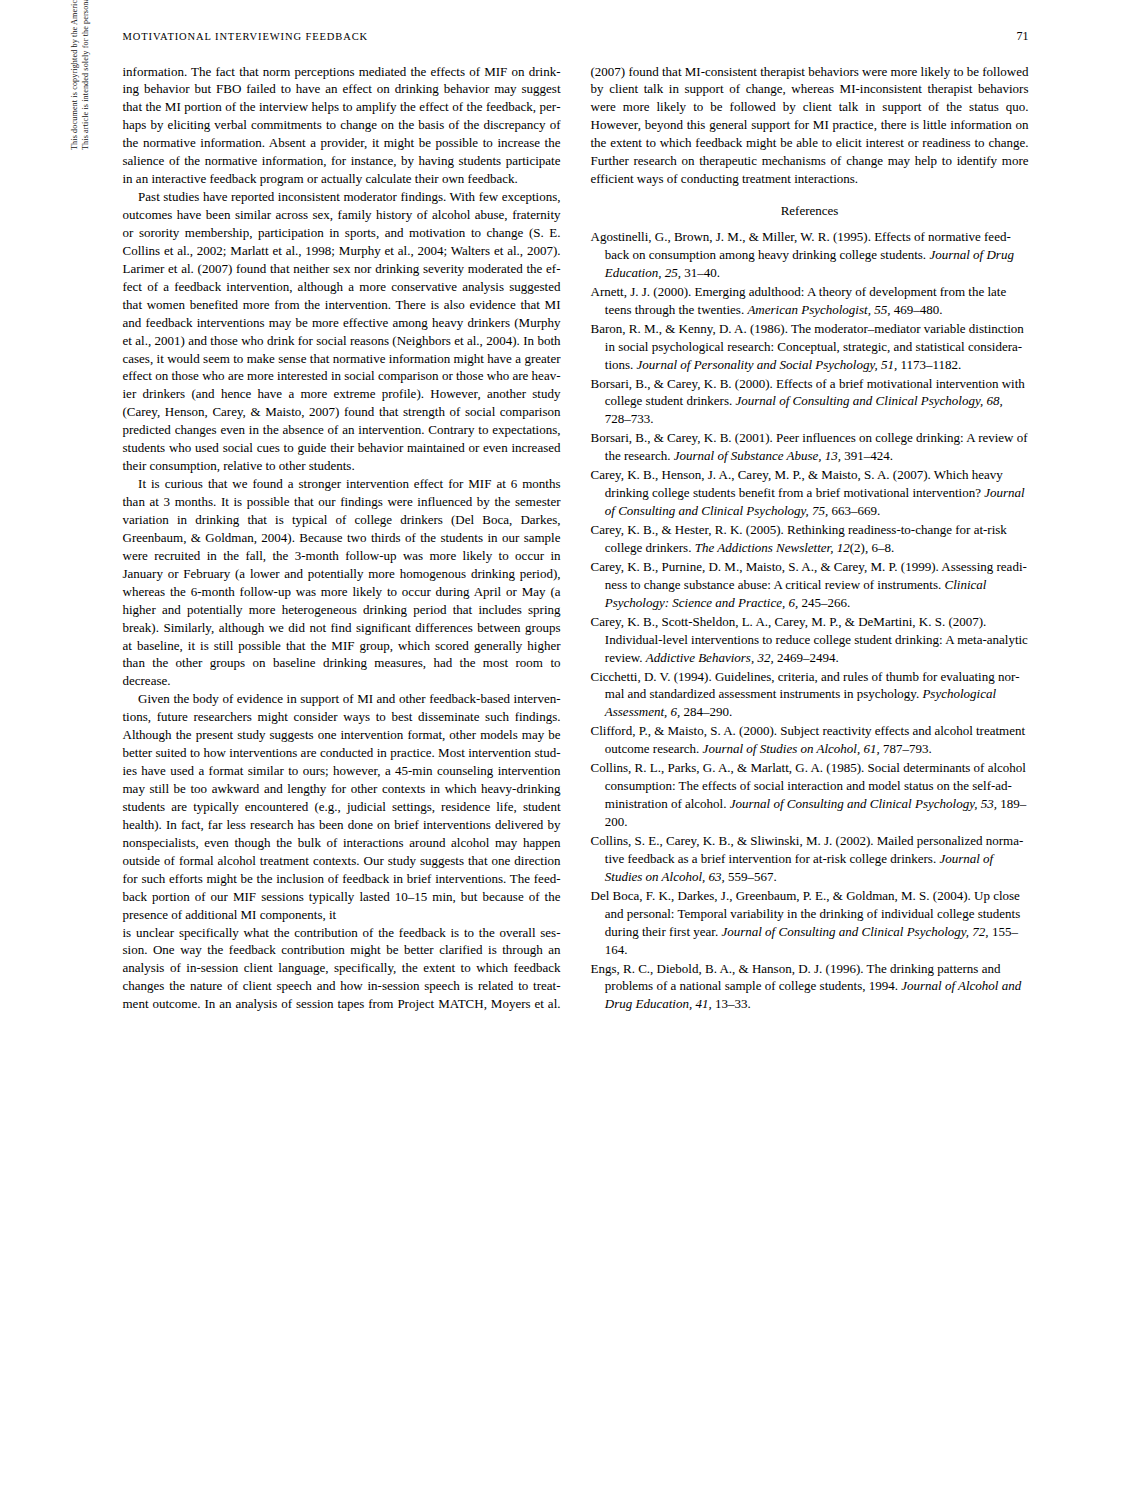This document is copyrighted by the American Psychological Association or one of its allied publishers. This article is intended solely for the personal use of the individual user and is not to be disseminated broadly.
Motivational Interviewing Feedback 71
information. The fact that norm perceptions mediated the effects of MIF on drinking behavior but FBO failed to have an effect on drinking behavior may suggest that the MI portion of the interview helps to amplify the effect of the feedback, perhaps by eliciting verbal commitments to change on the basis of the discrepancy of the normative information. Absent a provider, it might be possible to increase the salience of the normative information, for instance, by having students participate in an interactive feedback program or actually calculate their own feedback.
Past studies have reported inconsistent moderator findings. With few exceptions, outcomes have been similar across sex, family history of alcohol abuse, fraternity or sorority membership, participation in sports, and motivation to change (S. E. Collins et al., 2002; Marlatt et al., 1998; Murphy et al., 2004; Walters et al., 2007). Larimer et al. (2007) found that neither sex nor drinking severity moderated the effect of a feedback intervention, although a more conservative analysis suggested that women benefited more from the intervention. There is also evidence that MI and feedback interventions may be more effective among heavy drinkers (Murphy et al., 2001) and those who drink for social reasons (Neighbors et al., 2004). In both cases, it would seem to make sense that normative information might have a greater effect on those who are more interested in social comparison or those who are heavier drinkers (and hence have a more extreme profile). However, another study (Carey, Henson, Carey, & Maisto, 2007) found that strength of social comparison predicted changes even in the absence of an intervention. Contrary to expectations, students who used social cues to guide their behavior maintained or even increased their consumption, relative to other students.
It is curious that we found a stronger intervention effect for MIF at 6 months than at 3 months. It is possible that our findings were influenced by the semester variation in drinking that is typical of college drinkers (Del Boca, Darkes, Greenbaum, & Goldman, 2004). Because two thirds of the students in our sample were recruited in the fall, the 3-month follow-up was more likely to occur in January or February (a lower and potentially more homogenous drinking period), whereas the 6-month follow-up was more likely to occur during April or May (a higher and potentially more heterogeneous drinking period that includes spring break). Similarly, although we did not find significant differences between groups at baseline, it is still possible that the MIF group, which scored generally higher than the other groups on baseline drinking measures, had the most room to decrease.
Given the body of evidence in support of MI and other feedback-based interventions, future researchers might consider ways to best disseminate such findings. Although the present study suggests one intervention format, other models may be better suited to how interventions are conducted in practice. Most intervention studies have used a format similar to ours; however, a 45-min counseling intervention may still be too awkward and lengthy for other contexts in which heavy-drinking students are typically encountered (e.g., judicial settings, residence life, student health). In fact, far less research has been done on brief interventions delivered by nonspecialists, even though the bulk of interactions around alcohol may happen outside of formal alcohol treatment contexts. Our study suggests that one direction for such efforts might be the inclusion of feedback in brief interventions. The feedback portion of our MIF sessions typically lasted 10–15 min, but because of the presence of additional MI components, it
is unclear specifically what the contribution of the feedback is to the overall session. One way the feedback contribution might be better clarified is through an analysis of in-session client language, specifically, the extent to which feedback changes the nature of client speech and how in-session speech is related to treatment outcome. In an analysis of session tapes from Project MATCH, Moyers et al. (2007) found that MI-consistent therapist behaviors were more likely to be followed by client talk in support of change, whereas MI-inconsistent therapist behaviors were more likely to be followed by client talk in support of the status quo. However, beyond this general support for MI practice, there is little information on the extent to which feedback might be able to elicit interest or readiness to change. Further research on therapeutic mechanisms of change may help to identify more efficient ways of conducting treatment interactions.
References
Agostinelli, G., Brown, J. M., & Miller, W. R. (1995). Effects of normative feedback on consumption among heavy drinking college students. Journal of Drug Education, 25, 31–40.
Arnett, J. J. (2000). Emerging adulthood: A theory of development from the late teens through the twenties. American Psychologist, 55, 469–480.
Baron, R. M., & Kenny, D. A. (1986). The moderator–mediator variable distinction in social psychological research: Conceptual, strategic, and statistical considerations. Journal of Personality and Social Psychology, 51, 1173–1182.
Borsari, B., & Carey, K. B. (2000). Effects of a brief motivational intervention with college student drinkers. Journal of Consulting and Clinical Psychology, 68, 728–733.
Borsari, B., & Carey, K. B. (2001). Peer influences on college drinking: A review of the research. Journal of Substance Abuse, 13, 391–424.
Carey, K. B., Henson, J. A., Carey, M. P., & Maisto, S. A. (2007). Which heavy drinking college students benefit from a brief motivational intervention? Journal of Consulting and Clinical Psychology, 75, 663–669.
Carey, K. B., & Hester, R. K. (2005). Rethinking readiness-to-change for at-risk college drinkers. The Addictions Newsletter, 12(2), 6–8.
Carey, K. B., Purnine, D. M., Maisto, S. A., & Carey, M. P. (1999). Assessing readiness to change substance abuse: A critical review of instruments. Clinical Psychology: Science and Practice, 6, 245–266.
Carey, K. B., Scott-Sheldon, L. A., Carey, M. P., & DeMartini, K. S. (2007). Individual-level interventions to reduce college student drinking: A meta-analytic review. Addictive Behaviors, 32, 2469–2494.
Cicchetti, D. V. (1994). Guidelines, criteria, and rules of thumb for evaluating normal and standardized assessment instruments in psychology. Psychological Assessment, 6, 284–290.
Clifford, P., & Maisto, S. A. (2000). Subject reactivity effects and alcohol treatment outcome research. Journal of Studies on Alcohol, 61, 787–793.
Collins, R. L., Parks, G. A., & Marlatt, G. A. (1985). Social determinants of alcohol consumption: The effects of social interaction and model status on the self-administration of alcohol. Journal of Consulting and Clinical Psychology, 53, 189–200.
Collins, S. E., Carey, K. B., & Sliwinski, M. J. (2002). Mailed personalized normative feedback as a brief intervention for at-risk college drinkers. Journal of Studies on Alcohol, 63, 559–567.
Del Boca, F. K., Darkes, J., Greenbaum, P. E., & Goldman, M. S. (2004). Up close and personal: Temporal variability in the drinking of individual college students during their first year. Journal of Consulting and Clinical Psychology, 72, 155–164.
Engs, R. C., Diebold, B. A., & Hanson, D. J. (1996). The drinking patterns and problems of a national sample of college students, 1994. Journal of Alcohol and Drug Education, 41, 13–33.